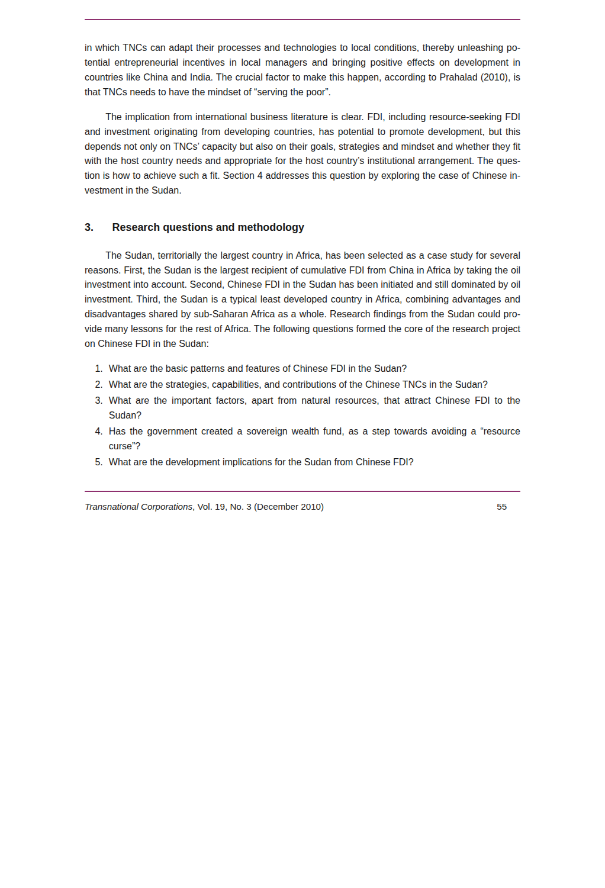in which TNCs can adapt their processes and technologies to local conditions, thereby unleashing potential entrepreneurial incentives in local managers and bringing positive effects on development in countries like China and India. The crucial factor to make this happen, according to Prahalad (2010), is that TNCs needs to have the mindset of “serving the poor”.
The implication from international business literature is clear. FDI, including resource-seeking FDI and investment originating from developing countries, has potential to promote development, but this depends not only on TNCs’ capacity but also on their goals, strategies and mindset and whether they fit with the host country needs and appropriate for the host country’s institutional arrangement. The question is how to achieve such a fit. Section 4 addresses this question by exploring the case of Chinese investment in the Sudan.
3. Research questions and methodology
The Sudan, territorially the largest country in Africa, has been selected as a case study for several reasons. First, the Sudan is the largest recipient of cumulative FDI from China in Africa by taking the oil investment into account. Second, Chinese FDI in the Sudan has been initiated and still dominated by oil investment. Third, the Sudan is a typical least developed country in Africa, combining advantages and disadvantages shared by sub-Saharan Africa as a whole. Research findings from the Sudan could provide many lessons for the rest of Africa. The following questions formed the core of the research project on Chinese FDI in the Sudan:
What are the basic patterns and features of Chinese FDI in the Sudan?
What are the strategies, capabilities, and contributions of the Chinese TNCs in the Sudan?
What are the important factors, apart from natural resources, that attract Chinese FDI to the Sudan?
Has the government created a sovereign wealth fund, as a step towards avoiding a “resource curse”?
What are the development implications for the Sudan from Chinese FDI?
Transnational Corporations, Vol. 19, No. 3 (December 2010) 55